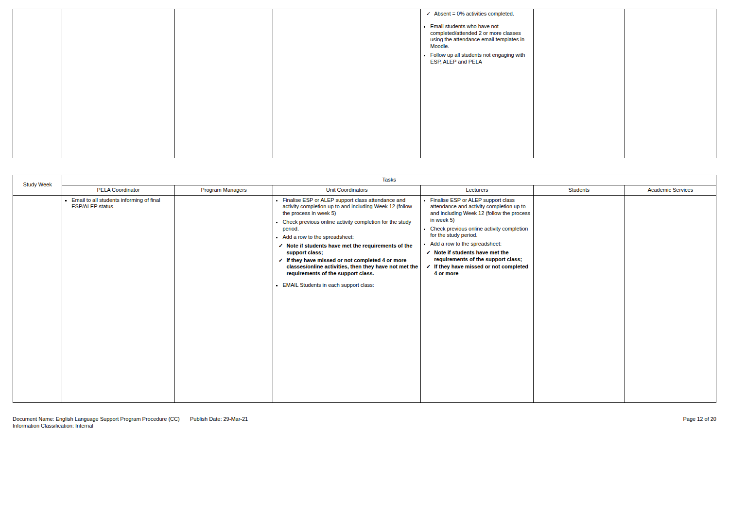| | | | | Absent = 0% activities completed. Email students who have not completed/attended 2 or more classes using the attendance email templates in Moodle. Follow up all students not engaging with ESP, ALEP and PELA | | |
| Study Week | Tasks |
| PELA Coordinator | Program Managers | Unit Coordinators | Lecturers | Students | Academic Services |
| | Email to all students informing of final ESP/ALEP status. | | Finalise ESP or ALEP support class attendance and activity completion up to and including Week 12 (follow the process in week 5) Check previous online activity completion for the study period. Add a row to the spreadsheet: Note if students have met the requirements of the support class; If they have missed or not completed 4 or more classes/online activities, then they have not met the requirements of the support class. EMAIL Students in each support class: | Finalise ESP or ALEP support class attendance and activity completion up to and including Week 12 (follow the process in week 5) Check previous online activity completion for the study period. Add a row to the spreadsheet: Note if students have met the requirements of the support class; If they have missed or not completed 4 or more | | |
Document Name: English Language Support Program Procedure (CC) Publish Date: 29-Mar-21 Information Classification: Internal
Page 12 of 20